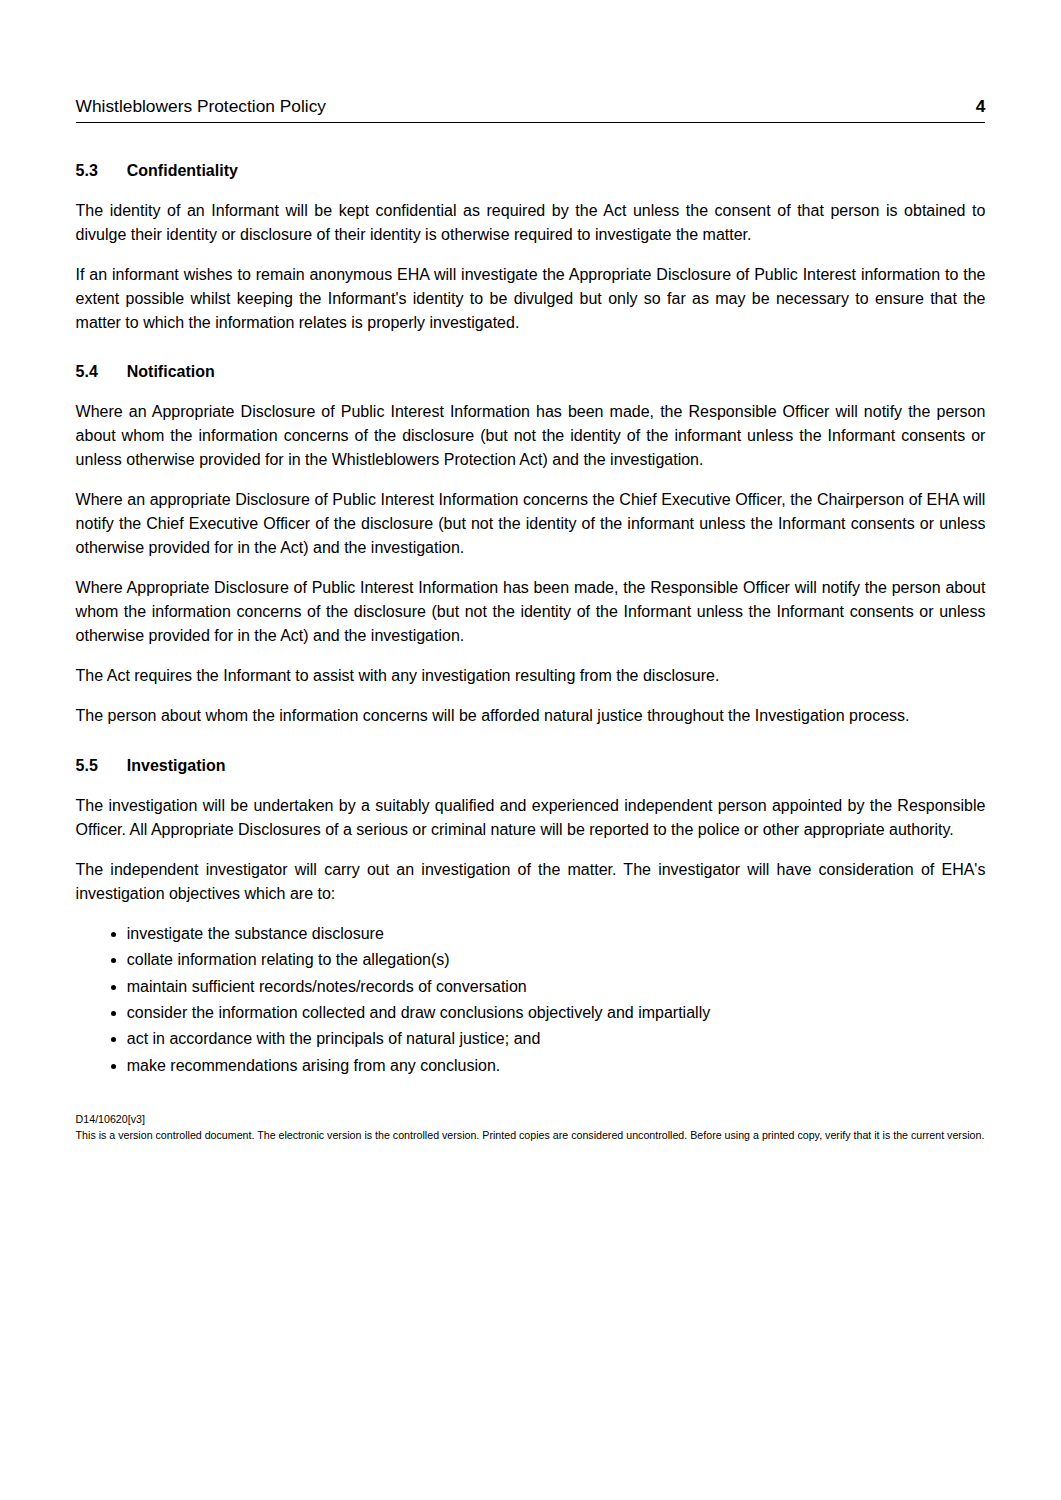Whistleblowers Protection Policy 4
5.3 Confidentiality
The identity of an Informant will be kept confidential as required by the Act unless the consent of that person is obtained to divulge their identity or disclosure of their identity is otherwise required to investigate the matter.
If an informant wishes to remain anonymous EHA will investigate the Appropriate Disclosure of Public Interest information to the extent possible whilst keeping the Informant's identity to be divulged but only so far as may be necessary to ensure that the matter to which the information relates is properly investigated.
5.4 Notification
Where an Appropriate Disclosure of Public Interest Information has been made, the Responsible Officer will notify the person about whom the information concerns of the disclosure (but not the identity of the informant unless the Informant consents or unless otherwise provided for in the Whistleblowers Protection Act) and the investigation.
Where an appropriate Disclosure of Public Interest Information concerns the Chief Executive Officer, the Chairperson of EHA will notify the Chief Executive Officer of the disclosure (but not the identity of the informant unless the Informant consents or unless otherwise provided for in the Act) and the investigation.
Where Appropriate Disclosure of Public Interest Information has been made, the Responsible Officer will notify the person about whom the information concerns of the disclosure (but not the identity of the Informant unless the Informant consents or unless otherwise provided for in the Act) and the investigation.
The Act requires the Informant to assist with any investigation resulting from the disclosure.
The person about whom the information concerns will be afforded natural justice throughout the Investigation process.
5.5 Investigation
The investigation will be undertaken by a suitably qualified and experienced independent person appointed by the Responsible Officer. All Appropriate Disclosures of a serious or criminal nature will be reported to the police or other appropriate authority.
The independent investigator will carry out an investigation of the matter. The investigator will have consideration of EHA's investigation objectives which are to:
investigate the substance disclosure
collate information relating to the allegation(s)
maintain sufficient records/notes/records of conversation
consider the information collected and draw conclusions objectively and impartially
act in accordance with the principals of natural justice; and
make recommendations arising from any conclusion.
D14/10620[v3]
This is a version controlled document. The electronic version is the controlled version. Printed copies are considered uncontrolled. Before using a printed copy, verify that it is the current version.